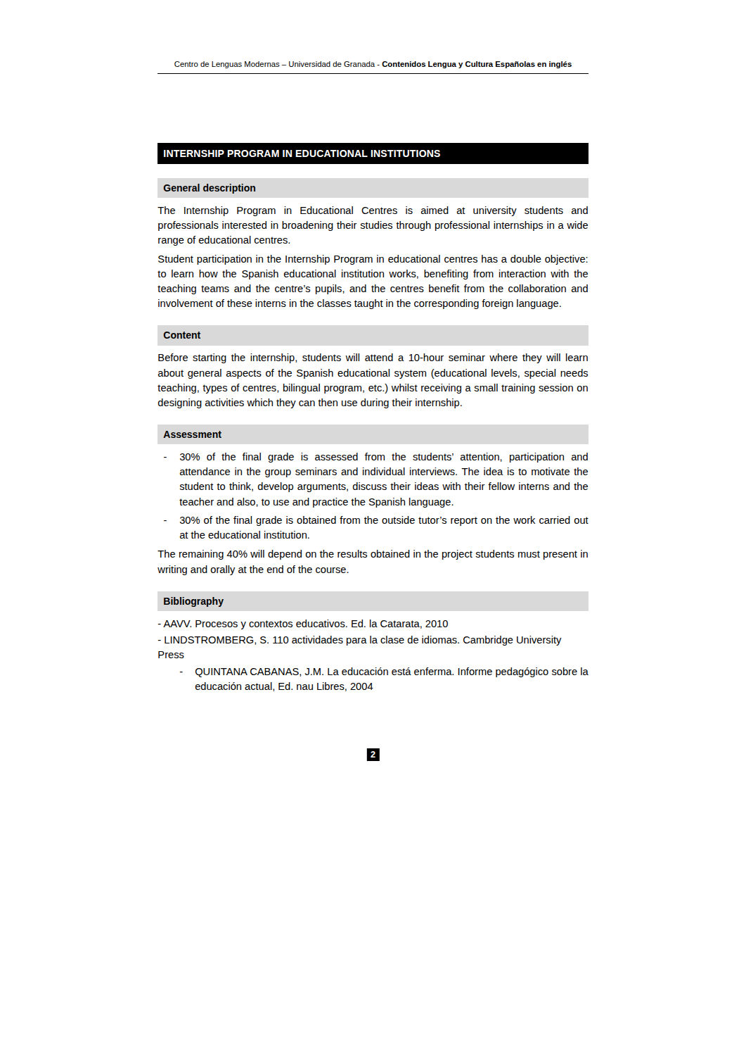Centro de Lenguas Modernas – Universidad de Granada - Contenidos Lengua y Cultura Españolas en inglés
INTERNSHIP PROGRAM IN EDUCATIONAL INSTITUTIONS
General description
The Internship Program in Educational Centres is aimed at university students and professionals interested in broadening their studies through professional internships in a wide range of educational centres.
Student participation in the Internship Program in educational centres has a double objective: to learn how the Spanish educational institution works, benefiting from interaction with the teaching teams and the centre’s pupils, and the centres benefit from the collaboration and involvement of these interns in the classes taught in the corresponding foreign language.
Content
Before starting the internship, students will attend a 10-hour seminar where they will learn about general aspects of the Spanish educational system (educational levels, special needs teaching, types of centres, bilingual program, etc.) whilst receiving a small training session on designing activities which they can then use during their internship.
Assessment
30% of the final grade is assessed from the students’ attention, participation and attendance in the group seminars and individual interviews. The idea is to motivate the student to think, develop arguments, discuss their ideas with their fellow interns and the teacher and also, to use and practice the Spanish language.
30% of the final grade is obtained from the outside tutor’s report on the work carried out at the educational institution.
The remaining 40% will depend on the results obtained in the project students must present in writing and orally at the end of the course.
Bibliography
- AAVV. Procesos y contextos educativos. Ed. la Catarata, 2010
- LINDSTROMBERG, S. 110 actividades para la clase de idiomas. Cambridge University Press
QUINTANA CABANAS, J.M. La educación está enferma. Informe pedagógico sobre la educación actual, Ed. nau Libres, 2004
2